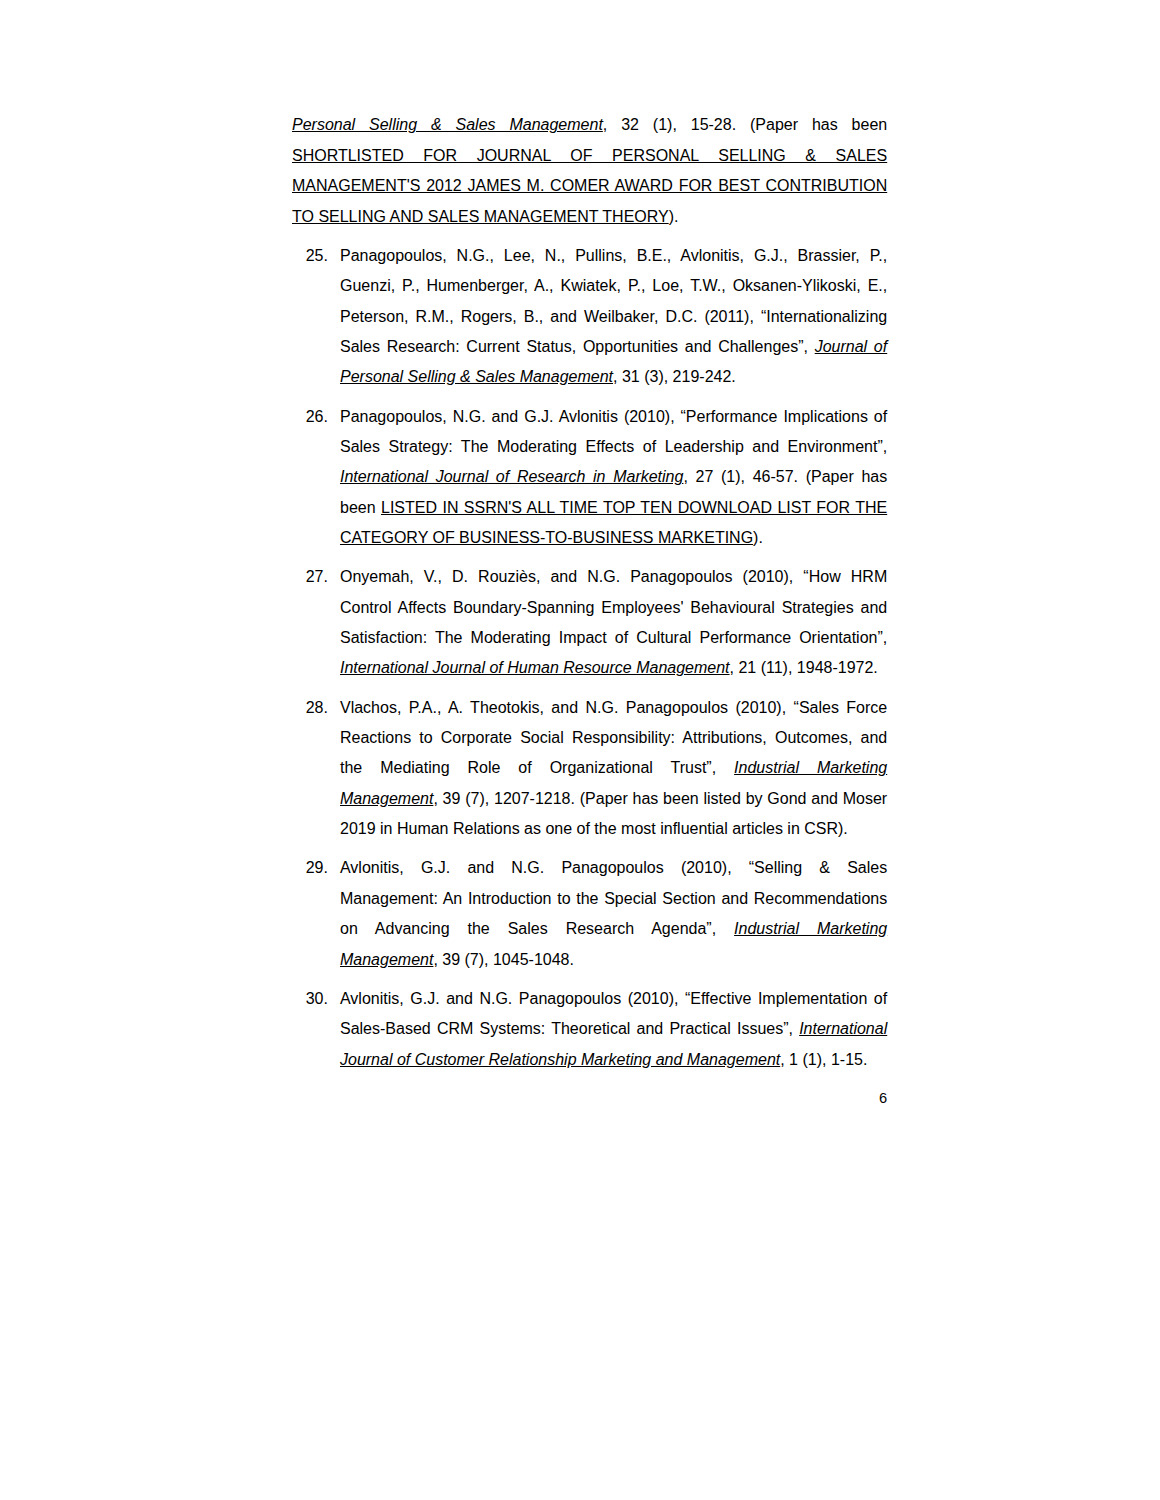Personal Selling & Sales Management, 32 (1), 15-28. (Paper has been SHORTLISTED FOR JOURNAL OF PERSONAL SELLING & SALES MANAGEMENT'S 2012 JAMES M. COMER AWARD FOR BEST CONTRIBUTION TO SELLING AND SALES MANAGEMENT THEORY).
Panagopoulos, N.G., Lee, N., Pullins, B.E., Avlonitis, G.J., Brassier, P., Guenzi, P., Humenberger, A., Kwiatek, P., Loe, T.W., Oksanen-Ylikoski, E., Peterson, R.M., Rogers, B., and Weilbaker, D.C. (2011), “Internationalizing Sales Research: Current Status, Opportunities and Challenges”, Journal of Personal Selling & Sales Management, 31 (3), 219-242.
Panagopoulos, N.G. and G.J. Avlonitis (2010), “Performance Implications of Sales Strategy: The Moderating Effects of Leadership and Environment”, International Journal of Research in Marketing, 27 (1), 46-57. (Paper has been LISTED IN SSRN'S ALL TIME TOP TEN DOWNLOAD LIST FOR THE CATEGORY OF BUSINESS-TO-BUSINESS MARKETING).
Onyemah, V., D. Rouziès, and N.G. Panagopoulos (2010), “How HRM Control Affects Boundary-Spanning Employees' Behavioural Strategies and Satisfaction: The Moderating Impact of Cultural Performance Orientation”, International Journal of Human Resource Management, 21 (11), 1948-1972.
Vlachos, P.A., A. Theotokis, and N.G. Panagopoulos (2010), “Sales Force Reactions to Corporate Social Responsibility: Attributions, Outcomes, and the Mediating Role of Organizational Trust”, Industrial Marketing Management, 39 (7), 1207-1218. (Paper has been listed by Gond and Moser 2019 in Human Relations as one of the most influential articles in CSR).
Avlonitis, G.J. and N.G. Panagopoulos (2010), “Selling & Sales Management: An Introduction to the Special Section and Recommendations on Advancing the Sales Research Agenda”, Industrial Marketing Management, 39 (7), 1045-1048.
Avlonitis, G.J. and N.G. Panagopoulos (2010), “Effective Implementation of Sales-Based CRM Systems: Theoretical and Practical Issues”, International Journal of Customer Relationship Marketing and Management, 1 (1), 1-15.
6